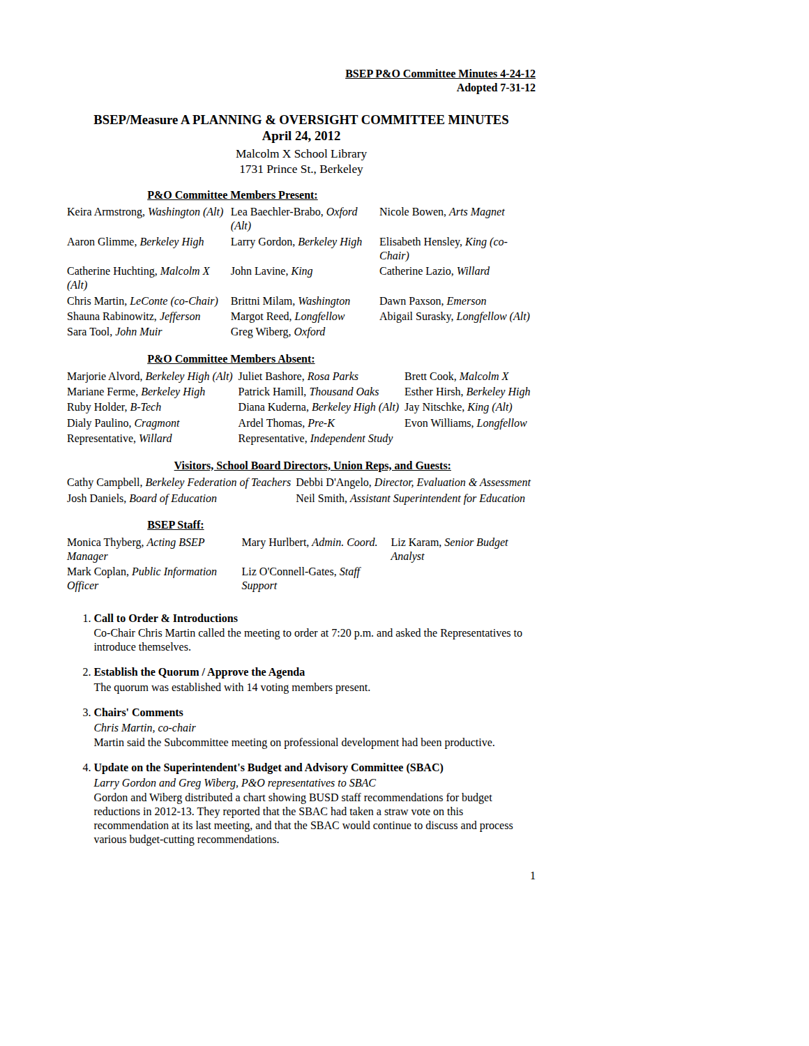BSEP P&O Committee Minutes 4-24-12
Adopted 7-31-12
BSEP/Measure A PLANNING & OVERSIGHT COMMITTEE MINUTES
April 24, 2012
Malcolm X School Library
1731 Prince St., Berkeley
P&O Committee Members Present:
| Keira Armstrong, Washington (Alt) | Lea Baechler-Brabo, Oxford (Alt) | Nicole Bowen, Arts Magnet |
| Aaron Glimme, Berkeley High | Larry Gordon, Berkeley High | Elisabeth Hensley, King (co-Chair) |
| Catherine Huchting, Malcolm X (Alt) | John Lavine, King | Catherine Lazio, Willard |
| Chris Martin, LeConte (co-Chair) | Brittni Milam, Washington | Dawn Paxson, Emerson |
| Shauna Rabinowitz, Jefferson | Margot Reed, Longfellow | Abigail Surasky, Longfellow (Alt) |
| Sara Tool, John Muir | Greg Wiberg, Oxford | |
P&O Committee Members Absent:
| Marjorie Alvord, Berkeley High (Alt) | Juliet Bashore, Rosa Parks | Brett Cook, Malcolm X |
| Mariane Ferme, Berkeley High | Patrick Hamill, Thousand Oaks | Esther Hirsh, Berkeley High |
| Ruby Holder, B-Tech | Diana Kuderna, Berkeley High (Alt) | Jay Nitschke, King (Alt) |
| Dialy Paulino, Cragmont | Ardel Thomas, Pre-K | Evon Williams, Longfellow |
| Representative, Willard | Representative, Independent Study | |
Visitors, School Board Directors, Union Reps, and Guests:
| Cathy Campbell, Berkeley Federation of Teachers | Debbi D'Angelo, Director, Evaluation & Assessment |
| Josh Daniels, Board of Education | Neil Smith, Assistant Superintendent for Education |
BSEP Staff:
| Monica Thyberg, Acting BSEP Manager | Mary Hurlbert, Admin. Coord. | Liz Karam, Senior Budget Analyst |
| Mark Coplan, Public Information Officer | Liz O'Connell-Gates, Staff Support | |
Call to Order & Introductions
Co-Chair Chris Martin called the meeting to order at 7:20 p.m. and asked the Representatives to introduce themselves.
Establish the Quorum / Approve the Agenda
The quorum was established with 14 voting members present.
Chairs' Comments
Chris Martin, co-chair
Martin said the Subcommittee meeting on professional development had been productive.
Update on the Superintendent's Budget and Advisory Committee (SBAC)
Larry Gordon and Greg Wiberg, P&O representatives to SBAC
Gordon and Wiberg distributed a chart showing BUSD staff recommendations for budget reductions in 2012-13. They reported that the SBAC had taken a straw vote on this recommendation at its last meeting, and that the SBAC would continue to discuss and process various budget-cutting recommendations.
1